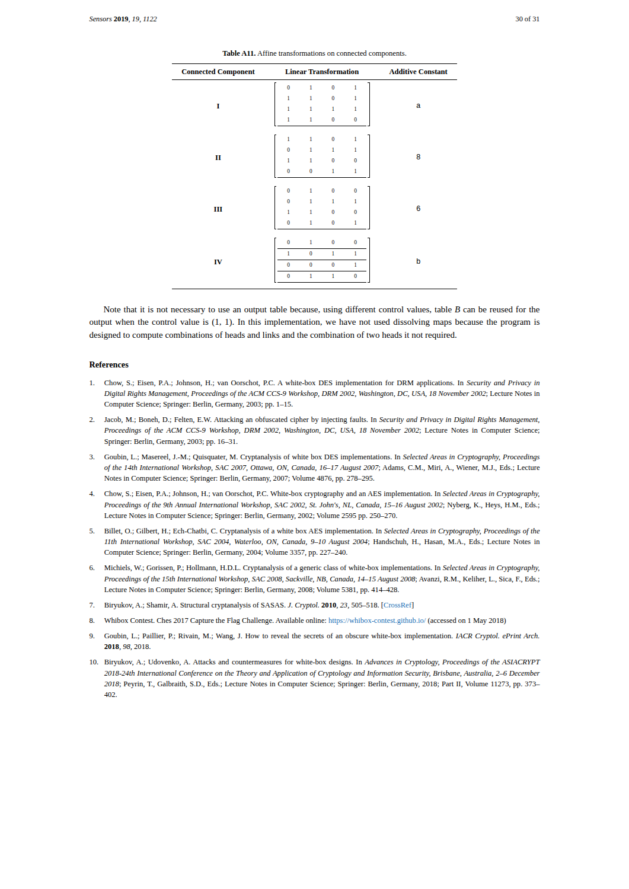Sensors 2019, 19, 1122
30 of 31
Table A11. Affine transformations on connected components.
| Connected Component | Linear Transformation | Additive Constant |
| --- | --- | --- |
| I | / 0 / 1 / 0 / 1 / / 1 / 1 / 0 / 1 / / 1 / 1 / 1 / 1 / / 1 / 1 / 0 / 0 / | a |
| II | / 1 / 1 / 0 / 1 / / 0 / 1 / 1 / 1 / / 1 / 1 / 0 / 0 / / 0 / 0 / 1 / 1 / | 8 |
| III | / 0 / 1 / 0 / 0 / / 0 / 1 / 1 / 1 / / 1 / 1 / 0 / 0 / / 0 / 1 / 0 / 1 / | 6 |
| IV | / 0 / 1 / 0 / 0 / / 1 / 0 / 1 / 1 / / 0 / 0 / 0 / 1 / / 0 / 1 / 1 / 0 / | b |
Note that it is not necessary to use an output table because, using different control values, table B can be reused for the output when the control value is (1, 1). In this implementation, we have not used dissolving maps because the program is designed to compute combinations of heads and links and the combination of two heads it not required.
References
Chow, S.; Eisen, P.A.; Johnson, H.; van Oorschot, P.C. A white-box DES implementation for DRM applications. In Security and Privacy in Digital Rights Management, Proceedings of the ACM CCS-9 Workshop, DRM 2002, Washington, DC, USA, 18 November 2002; Lecture Notes in Computer Science; Springer: Berlin, Germany, 2003; pp. 1–15.
Jacob, M.; Boneh, D.; Felten, E.W. Attacking an obfuscated cipher by injecting faults. In Security and Privacy in Digital Rights Management, Proceedings of the ACM CCS-9 Workshop, DRM 2002, Washington, DC, USA, 18 November 2002; Lecture Notes in Computer Science; Springer: Berlin, Germany, 2003; pp. 16–31.
Goubin, L.; Masereel, J.-M.; Quisquater, M. Cryptanalysis of white box DES implementations. In Selected Areas in Cryptography, Proceedings of the 14th International Workshop, SAC 2007, Ottawa, ON, Canada, 16–17 August 2007; Adams, C.M., Miri, A., Wiener, M.J., Eds.; Lecture Notes in Computer Science; Springer: Berlin, Germany, 2007; Volume 4876, pp. 278–295.
Chow, S.; Eisen, P.A.; Johnson, H.; van Oorschot, P.C. White-box cryptography and an AES implementation. In Selected Areas in Cryptography, Proceedings of the 9th Annual International Workshop, SAC 2002, St. John's, NL, Canada, 15–16 August 2002; Nyberg, K., Heys, H.M., Eds.; Lecture Notes in Computer Science; Springer: Berlin, Germany, 2002; Volume 2595 pp. 250–270.
Billet, O.; Gilbert, H.; Ech-Chatbi, C. Cryptanalysis of a white box AES implementation. In Selected Areas in Cryptography, Proceedings of the 11th International Workshop, SAC 2004, Waterloo, ON, Canada, 9–10 August 2004; Handschuh, H., Hasan, M.A., Eds.; Lecture Notes in Computer Science; Springer: Berlin, Germany, 2004; Volume 3357, pp. 227–240.
Michiels, W.; Gorissen, P.; Hollmann, H.D.L. Cryptanalysis of a generic class of white-box implementations. In Selected Areas in Cryptography, Proceedings of the 15th International Workshop, SAC 2008, Sackville, NB, Canada, 14–15 August 2008; Avanzi, R.M., Keliher, L., Sica, F., Eds.; Lecture Notes in Computer Science; Springer: Berlin, Germany, 2008; Volume 5381, pp. 414–428.
Biryukov, A.; Shamir, A. Structural cryptanalysis of SASAS. J. Cryptol. 2010, 23, 505–518. [CrossRef]
Whibox Contest. Ches 2017 Capture the Flag Challenge. Available online: https://whibox-contest.github.io/ (accessed on 1 May 2018)
Goubin, L.; Paillier, P.; Rivain, M.; Wang, J. How to reveal the secrets of an obscure white-box implementation. IACR Cryptol. ePrint Arch. 2018, 98, 2018.
Biryukov, A.; Udovenko, A. Attacks and countermeasures for white-box designs. In Advances in Cryptology, Proceedings of the ASIACRYPT 2018-24th International Conference on the Theory and Application of Cryptology and Information Security, Brisbane, Australia, 2–6 December 2018; Peyrin, T., Galbraith, S.D., Eds.; Lecture Notes in Computer Science; Springer: Berlin, Germany, 2018; Part II, Volume 11273, pp. 373–402.